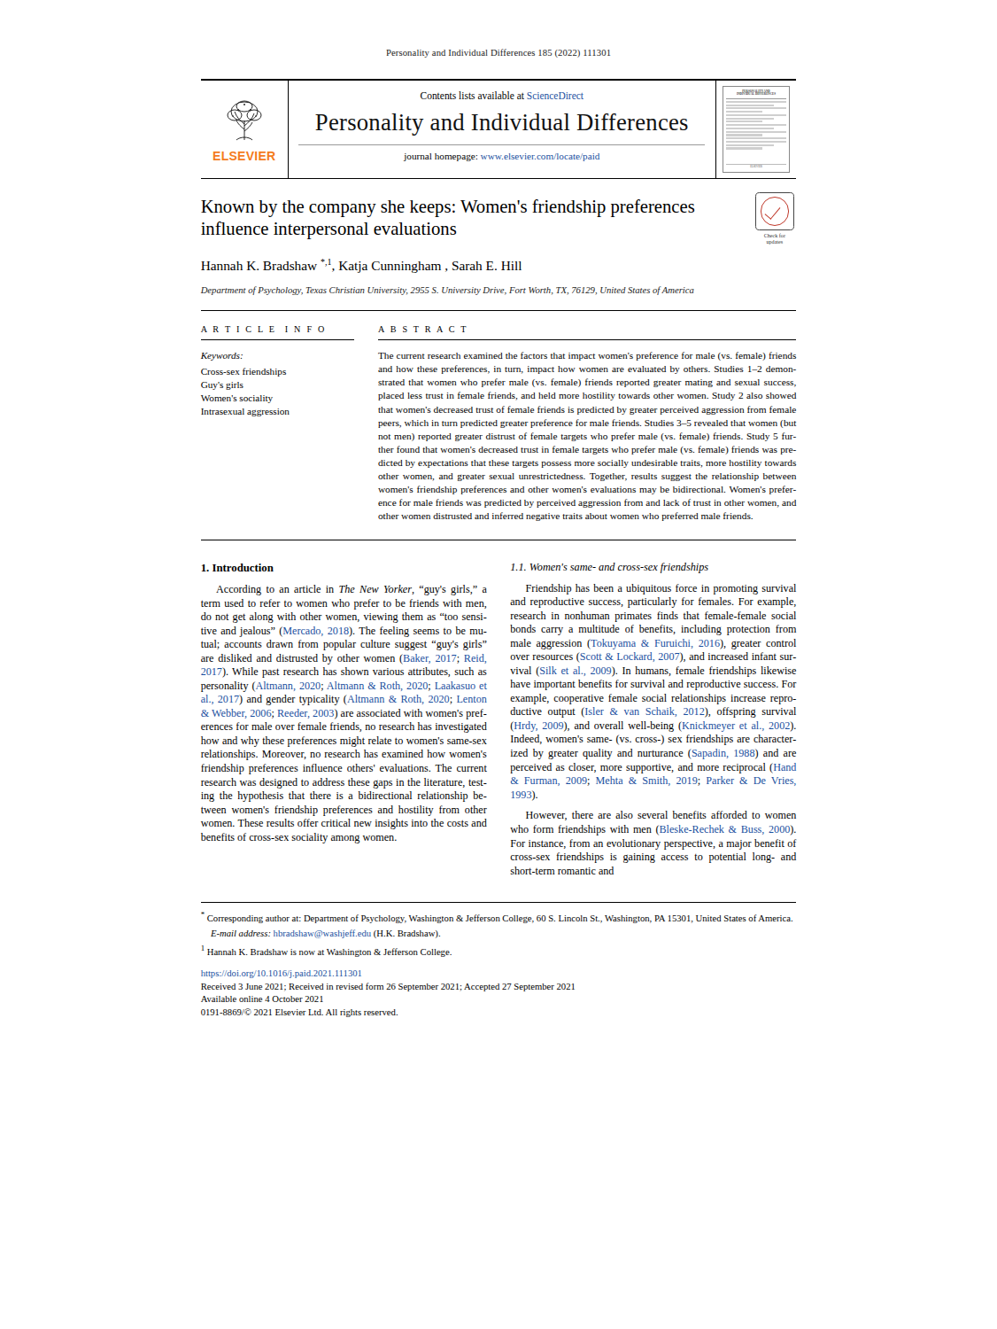Personality and Individual Differences 185 (2022) 111301
ELSEVIER
Contents lists available at ScienceDirect
Personality and Individual Differences
journal homepage: www.elsevier.com/locate/paid
PERSONALITY AND
INDIVIDUAL DIFFERENCES
ELSEVIER
Check for
updates
Known by the company she keeps: Women's friendship preferences influence interpersonal evaluations
Hannah K. Bradshaw *,1, Katja Cunningham , Sarah E. Hill
Department of Psychology, Texas Christian University, 2955 S. University Drive, Fort Worth, TX, 76129, United States of America
A R T I C L E I N F O
Keywords:
Cross-sex friendships
Guy's girls
Women's sociality
Intrasexual aggression
A B S T R A C T
The current research examined the factors that impact women's preference for male (vs. female) friends and how these preferences, in turn, impact how women are evaluated by others. Studies 1–2 demonstrated that women who prefer male (vs. female) friends reported greater mating and sexual success, placed less trust in female friends, and held more hostility towards other women. Study 2 also showed that women's decreased trust of female friends is predicted by greater perceived aggression from female peers, which in turn predicted greater preference for male friends. Studies 3–5 revealed that women (but not men) reported greater distrust of female targets who prefer male (vs. female) friends. Study 5 further found that women's decreased trust in female targets who prefer male (vs. female) friends was predicted by expectations that these targets possess more socially undesirable traits, more hostility towards other women, and greater sexual unrestrictedness. Together, results suggest the relationship between women's friendship preferences and other women's evaluations may be bidirectional. Women's preference for male friends was predicted by perceived aggression from and lack of trust in other women, and other women distrusted and inferred negative traits about women who preferred male friends.
1. Introduction
According to an article in The New Yorker, “guy's girls,” a term used to refer to women who prefer to be friends with men, do not get along with other women, viewing them as “too sensitive and jealous” (Mercado, 2018). The feeling seems to be mutual; accounts drawn from popular culture suggest “guy's girls” are disliked and distrusted by other women (Baker, 2017; Reid, 2017). While past research has shown various attributes, such as personality (Altmann, 2020; Altmann & Roth, 2020; Laakasuo et al., 2017) and gender typicality (Altmann & Roth, 2020; Lenton & Webber, 2006; Reeder, 2003) are associated with women's preferences for male over female friends, no research has investigated how and why these preferences might relate to women's same-sex relationships. Moreover, no research has examined how women's friendship preferences influence others' evaluations. The current research was designed to address these gaps in the literature, testing the hypothesis that there is a bidirectional relationship between women's friendship preferences and hostility from other women. These results offer critical new insights into the costs and benefits of cross-sex sociality among women.
1.1. Women's same- and cross-sex friendships
Friendship has been a ubiquitous force in promoting survival and reproductive success, particularly for females. For example, research in nonhuman primates finds that female-female social bonds carry a multitude of benefits, including protection from male aggression (Tokuyama & Furuichi, 2016), greater control over resources (Scott & Lockard, 2007), and increased infant survival (Silk et al., 2009). In humans, female friendships likewise have important benefits for survival and reproductive success. For example, cooperative female social relationships increase reproductive output (Isler & van Schaik, 2012), offspring survival (Hrdy, 2009), and overall well-being (Knickmeyer et al., 2002). Indeed, women's same- (vs. cross-) sex friendships are characterized by greater quality and nurturance (Sapadin, 1988) and are perceived as closer, more supportive, and more reciprocal (Hand & Furman, 2009; Mehta & Smith, 2019; Parker & De Vries, 1993).
However, there are also several benefits afforded to women who form friendships with men (Bleske-Rechek & Buss, 2000). For instance, from an evolutionary perspective, a major benefit of cross-sex friendships is gaining access to potential long- and short-term romantic and
* Corresponding author at: Department of Psychology, Washington & Jefferson College, 60 S. Lincoln St., Washington, PA 15301, United States of America.
E-mail address: hbradshaw@washjeff.edu (H.K. Bradshaw).
1 Hannah K. Bradshaw is now at Washington & Jefferson College.
https://doi.org/10.1016/j.paid.2021.111301
Received 3 June 2021; Received in revised form 26 September 2021; Accepted 27 September 2021
Available online 4 October 2021
0191-8869/© 2021 Elsevier Ltd. All rights reserved.